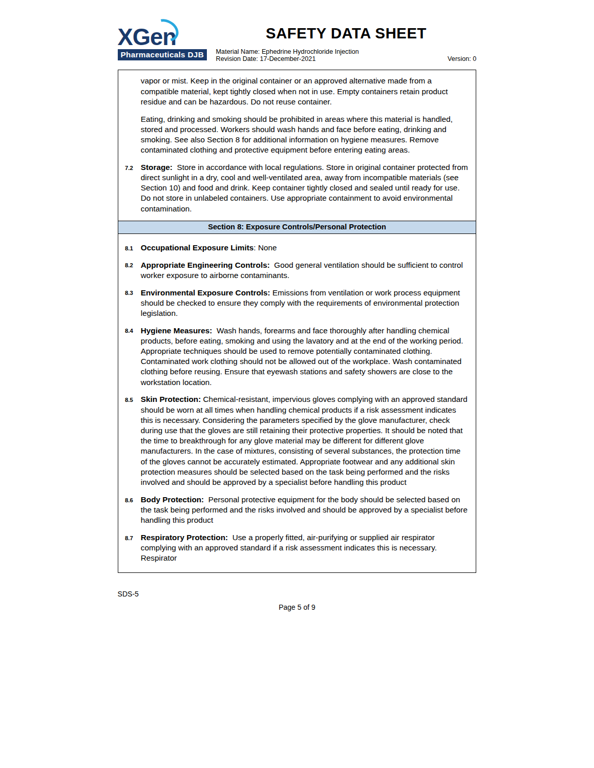XGen
Pharmaceuticals DJB
SAFETY DATA SHEET
Material Name: Ephedrine Hydrochloride Injection
Revision Date: 17-December-2021 Version: 0
vapor or mist. Keep in the original container or an approved alternative made from a compatible material, kept tightly closed when not in use. Empty containers retain product residue and can be hazardous. Do not reuse container.
Eating, drinking and smoking should be prohibited in areas where this material is handled, stored and processed. Workers should wash hands and face before eating, drinking and smoking. See also Section 8 for additional information on hygiene measures. Remove contaminated clothing and protective equipment before entering eating areas.
7.2
Storage: Store in accordance with local regulations. Store in original container protected from direct sunlight in a dry, cool and well-ventilated area, away from incompatible materials (see Section 10) and food and drink. Keep container tightly closed and sealed until ready for use. Do not store in unlabeled containers. Use appropriate containment to avoid environmental contamination.
Section 8: Exposure Controls/Personal Protection
8.1
Occupational Exposure Limits: None
8.2
Appropriate Engineering Controls: Good general ventilation should be sufficient to control worker exposure to airborne contaminants.
8.3
Environmental Exposure Controls: Emissions from ventilation or work process equipment should be checked to ensure they comply with the requirements of environmental protection legislation.
8.4
Hygiene Measures: Wash hands, forearms and face thoroughly after handling chemical products, before eating, smoking and using the lavatory and at the end of the working period. Appropriate techniques should be used to remove potentially contaminated clothing. Contaminated work clothing should not be allowed out of the workplace. Wash contaminated clothing before reusing. Ensure that eyewash stations and safety showers are close to the workstation location.
8.5
Skin Protection: Chemical-resistant, impervious gloves complying with an approved standard should be worn at all times when handling chemical products if a risk assessment indicates this is necessary. Considering the parameters specified by the glove manufacturer, check during use that the gloves are still retaining their protective properties. It should be noted that the time to breakthrough for any glove material may be different for different glove manufacturers. In the case of mixtures, consisting of several substances, the protection time of the gloves cannot be accurately estimated. Appropriate footwear and any additional skin protection measures should be selected based on the task being performed and the risks involved and should be approved by a specialist before handling this product
8.6
Body Protection: Personal protective equipment for the body should be selected based on the task being performed and the risks involved and should be approved by a specialist before handling this product
8.7
Respiratory Protection: Use a properly fitted, air-purifying or supplied air respirator complying with an approved standard if a risk assessment indicates this is necessary. Respirator
SDS-5
Page 5 of 9